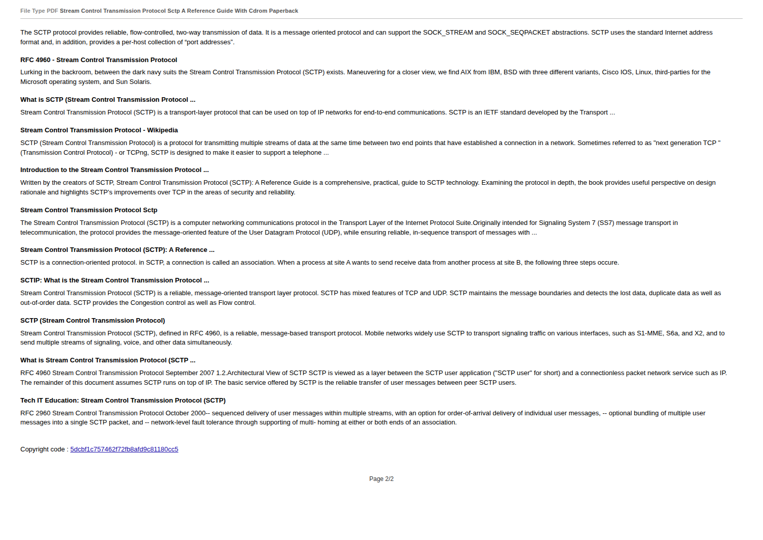File Type PDF Stream Control Transmission Protocol Sctp A Reference Guide With Cdrom Paperback
The SCTP protocol provides reliable, flow-controlled, two-way transmission of data. It is a message oriented protocol and can support the SOCK_STREAM and SOCK_SEQPACKET abstractions. SCTP uses the standard Internet address format and, in addition, provides a per-host collection of “port addresses”.
RFC 4960 - Stream Control Transmission Protocol
Lurking in the backroom, between the dark navy suits the Stream Control Transmission Protocol (SCTP) exists. Maneuvering for a closer view, we find AIX from IBM, BSD with three different variants, Cisco IOS, Linux, third-parties for the Microsoft operating system, and Sun Solaris.
What is SCTP (Stream Control Transmission Protocol ...
Stream Control Transmission Protocol (SCTP) is a transport-layer protocol that can be used on top of IP networks for end-to-end communications. SCTP is an IETF standard developed by the Transport ...
Stream Control Transmission Protocol - Wikipedia
SCTP (Stream Control Transmission Protocol) is a protocol for transmitting multiple streams of data at the same time between two end points that have established a connection in a network. Sometimes referred to as "next generation TCP " (Transmission Control Protocol) - or TCPng, SCTP is designed to make it easier to support a telephone ...
Introduction to the Stream Control Transmission Protocol ...
Written by the creators of SCTP, Stream Control Transmission Protocol (SCTP): A Reference Guide is a comprehensive, practical, guide to SCTP technology. Examining the protocol in depth, the book provides useful perspective on design rationale and highlights SCTP's improvements over TCP in the areas of security and reliability.
Stream Control Transmission Protocol Sctp
The Stream Control Transmission Protocol (SCTP) is a computer networking communications protocol in the Transport Layer of the Internet Protocol Suite.Originally intended for Signaling System 7 (SS7) message transport in telecommunication, the protocol provides the message-oriented feature of the User Datagram Protocol (UDP), while ensuring reliable, in-sequence transport of messages with ...
Stream Control Transmission Protocol (SCTP): A Reference ...
SCTP is a connection-oriented protocol. in SCTP, a connection is called an association. When a process at site A wants to send receive data from another process at site B, the following three steps occure.
SCTIP: What is the Stream Control Transmission Protocol ...
Stream Control Transmission Protocol (SCTP) is a reliable, message-oriented transport layer protocol. SCTP has mixed features of TCP and UDP. SCTP maintains the message boundaries and detects the lost data, duplicate data as well as out-of-order data. SCTP provides the Congestion control as well as Flow control.
SCTP (Stream Control Transmission Protocol)
Stream Control Transmission Protocol (SCTP), defined in RFC 4960, is a reliable, message-based transport protocol. Mobile networks widely use SCTP to transport signaling traffic on various interfaces, such as S1-MME, S6a, and X2, and to send multiple streams of signaling, voice, and other data simultaneously.
What is Stream Control Transmission Protocol (SCTP ...
RFC 4960 Stream Control Transmission Protocol September 2007 1.2.Architectural View of SCTP SCTP is viewed as a layer between the SCTP user application ("SCTP user" for short) and a connectionless packet network service such as IP. The remainder of this document assumes SCTP runs on top of IP. The basic service offered by SCTP is the reliable transfer of user messages between peer SCTP users.
Tech IT Education: Stream Control Transmission Protocol (SCTP)
RFC 2960 Stream Control Transmission Protocol October 2000-- sequenced delivery of user messages within multiple streams, with an option for order-of-arrival delivery of individual user messages, -- optional bundling of multiple user messages into a single SCTP packet, and -- network-level fault tolerance through supporting of multi- homing at either or both ends of an association.
Copyright code : 5dcbf1c757462f72fb8afd9c81180cc5
Page 2/2